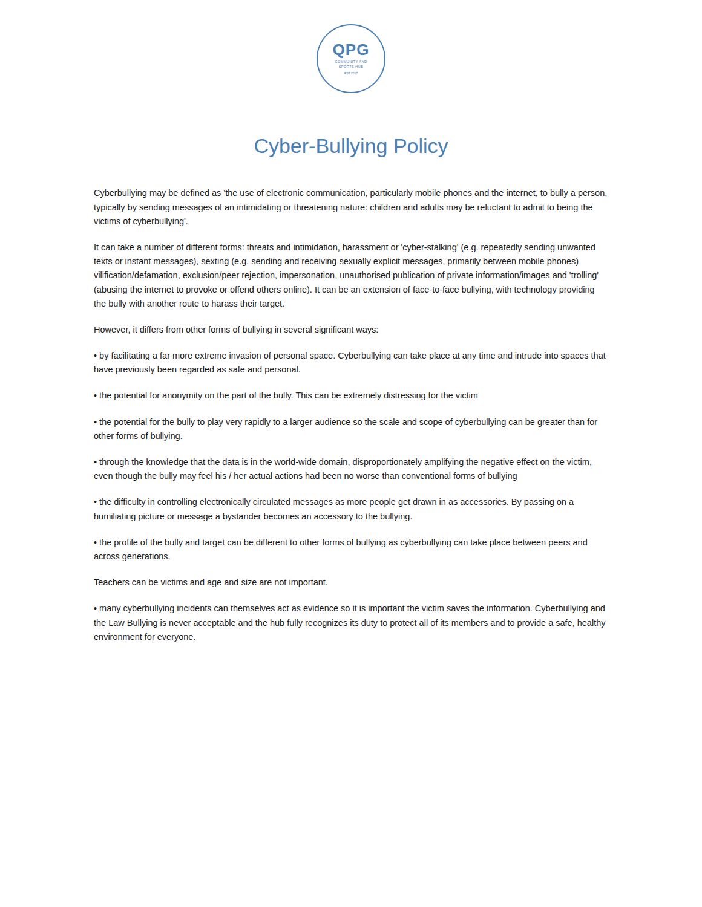QPG
COMMUNITY AND
SPORTS HUB
EST 2017
Cyber-Bullying Policy
Cyberbullying may be defined as 'the use of electronic communication, particularly mobile phones and the internet, to bully a person, typically by sending messages of an intimidating or threatening nature: children and adults may be reluctant to admit to being the victims of cyberbullying'.
It can take a number of different forms: threats and intimidation, harassment or 'cyber-stalking' (e.g. repeatedly sending unwanted texts or instant messages), sexting (e.g. sending and receiving sexually explicit messages, primarily between mobile phones) vilification/defamation, exclusion/peer rejection, impersonation, unauthorised publication of private information/images and 'trolling' (abusing the internet to provoke or offend others online). It can be an extension of face-to-face bullying, with technology providing the bully with another route to harass their target.
However, it differs from other forms of bullying in several significant ways:
• by facilitating a far more extreme invasion of personal space. Cyberbullying can take place at any time and intrude into spaces that have previously been regarded as safe and personal.
• the potential for anonymity on the part of the bully. This can be extremely distressing for the victim
• the potential for the bully to play very rapidly to a larger audience so the scale and scope of cyberbullying can be greater than for other forms of bullying.
• through the knowledge that the data is in the world-wide domain, disproportionately amplifying the negative effect on the victim, even though the bully may feel his / her actual actions had been no worse than conventional forms of bullying
• the difficulty in controlling electronically circulated messages as more people get drawn in as accessories. By passing on a humiliating picture or message a bystander becomes an accessory to the bullying.
• the profile of the bully and target can be different to other forms of bullying as cyberbullying can take place between peers and across generations.
Teachers can be victims and age and size are not important.
• many cyberbullying incidents can themselves act as evidence so it is important the victim saves the information. Cyberbullying and the Law Bullying is never acceptable and the hub fully recognizes its duty to protect all of its members and to provide a safe, healthy environment for everyone.